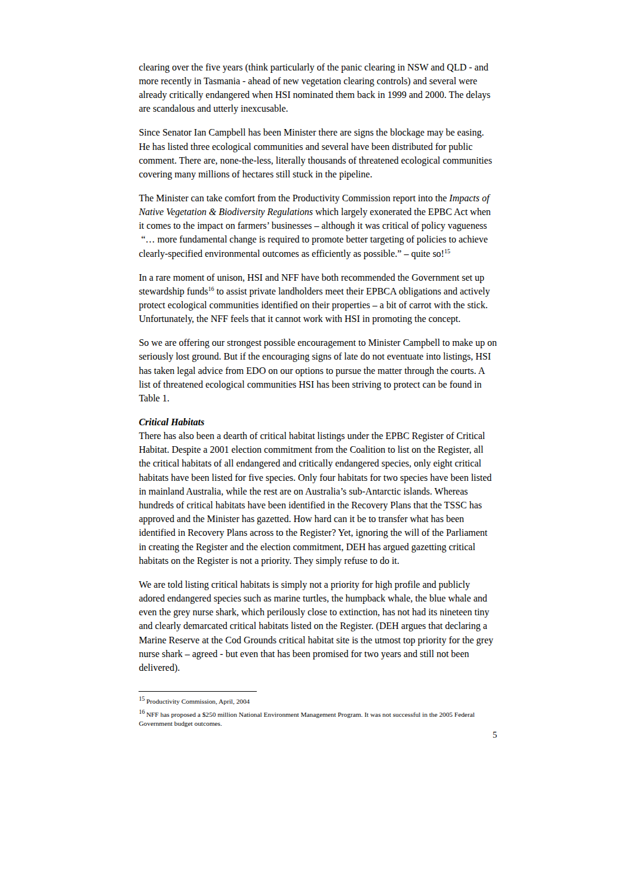clearing over the five years (think particularly of the panic clearing in NSW and QLD - and more recently in Tasmania - ahead of new vegetation clearing controls) and several were already critically endangered when HSI nominated them back in 1999 and 2000. The delays are scandalous and utterly inexcusable.
Since Senator Ian Campbell has been Minister there are signs the blockage may be easing. He has listed three ecological communities and several have been distributed for public comment. There are, none-the-less, literally thousands of threatened ecological communities covering many millions of hectares still stuck in the pipeline.
The Minister can take comfort from the Productivity Commission report into the Impacts of Native Vegetation & Biodiversity Regulations which largely exonerated the EPBC Act when it comes to the impact on farmers’ businesses – although it was critical of policy vagueness “… more fundamental change is required to promote better targeting of policies to achieve clearly-specified environmental outcomes as efficiently as possible.” – quite so!15
In a rare moment of unison, HSI and NFF have both recommended the Government set up stewardship funds16 to assist private landholders meet their EPBCA obligations and actively protect ecological communities identified on their properties – a bit of carrot with the stick. Unfortunately, the NFF feels that it cannot work with HSI in promoting the concept.
So we are offering our strongest possible encouragement to Minister Campbell to make up on seriously lost ground. But if the encouraging signs of late do not eventuate into listings, HSI has taken legal advice from EDO on our options to pursue the matter through the courts. A list of threatened ecological communities HSI has been striving to protect can be found in Table 1.
Critical Habitats
There has also been a dearth of critical habitat listings under the EPBC Register of Critical Habitat. Despite a 2001 election commitment from the Coalition to list on the Register, all the critical habitats of all endangered and critically endangered species, only eight critical habitats have been listed for five species. Only four habitats for two species have been listed in mainland Australia, while the rest are on Australia’s sub-Antarctic islands. Whereas hundreds of critical habitats have been identified in the Recovery Plans that the TSSC has approved and the Minister has gazetted. How hard can it be to transfer what has been identified in Recovery Plans across to the Register? Yet, ignoring the will of the Parliament in creating the Register and the election commitment, DEH has argued gazetting critical habitats on the Register is not a priority. They simply refuse to do it.
We are told listing critical habitats is simply not a priority for high profile and publicly adored endangered species such as marine turtles, the humpback whale, the blue whale and even the grey nurse shark, which perilously close to extinction, has not had its nineteen tiny and clearly demarcated critical habitats listed on the Register. (DEH argues that declaring a Marine Reserve at the Cod Grounds critical habitat site is the utmost top priority for the grey nurse shark – agreed - but even that has been promised for two years and still not been delivered).
15 Productivity Commission, April, 2004
16 NFF has proposed a $250 million National Environment Management Program. It was not successful in the 2005 Federal Government budget outcomes.
5